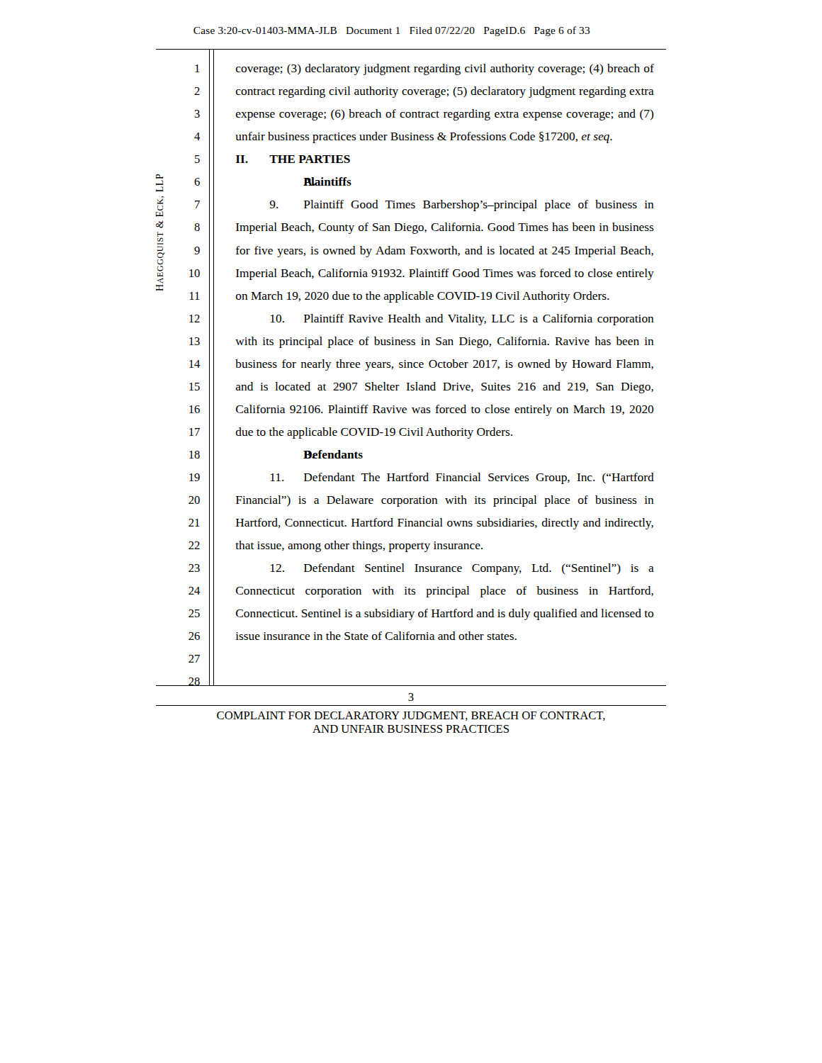Case 3:20-cv-01403-MMA-JLB Document 1 Filed 07/22/20 PageID.6 Page 6 of 33
1
2
3
4
5
6
7
8
9
10
11
12
13
14
15
16
17
18
19
20
21
22
23
24
25
26
27
28
HAEGGQUIST & ECK, LLP
coverage; (3) declaratory judgment regarding civil authority coverage; (4) breach of contract regarding civil authority coverage; (5) declaratory judgment regarding extra expense coverage; (6) breach of contract regarding extra expense coverage; and (7) unfair business practices under Business & Professions Code §17200, et seq.
II. THE PARTIES
A. Plaintiffs
9. Plaintiff Good Times Barbershop’s–principal place of business in Imperial Beach, County of San Diego, California. Good Times has been in business for five years, is owned by Adam Foxworth, and is located at 245 Imperial Beach, Imperial Beach, California 91932. Plaintiff Good Times was forced to close entirely on March 19, 2020 due to the applicable COVID-19 Civil Authority Orders.
10. Plaintiff Ravive Health and Vitality, LLC is a California corporation with its principal place of business in San Diego, California. Ravive has been in business for nearly three years, since October 2017, is owned by Howard Flamm, and is located at 2907 Shelter Island Drive, Suites 216 and 219, San Diego, California 92106. Plaintiff Ravive was forced to close entirely on March 19, 2020 due to the applicable COVID-19 Civil Authority Orders.
B. Defendants
11. Defendant The Hartford Financial Services Group, Inc. (“Hartford Financial”) is a Delaware corporation with its principal place of business in Hartford, Connecticut. Hartford Financial owns subsidiaries, directly and indirectly, that issue, among other things, property insurance.
12. Defendant Sentinel Insurance Company, Ltd. (“Sentinel”) is a Connecticut corporation with its principal place of business in Hartford, Connecticut. Sentinel is a subsidiary of Hartford and is duly qualified and licensed to issue insurance in the State of California and other states.
3
Complaint for Declaratory Judgment, Breach of Contract,
and Unfair Business Practices